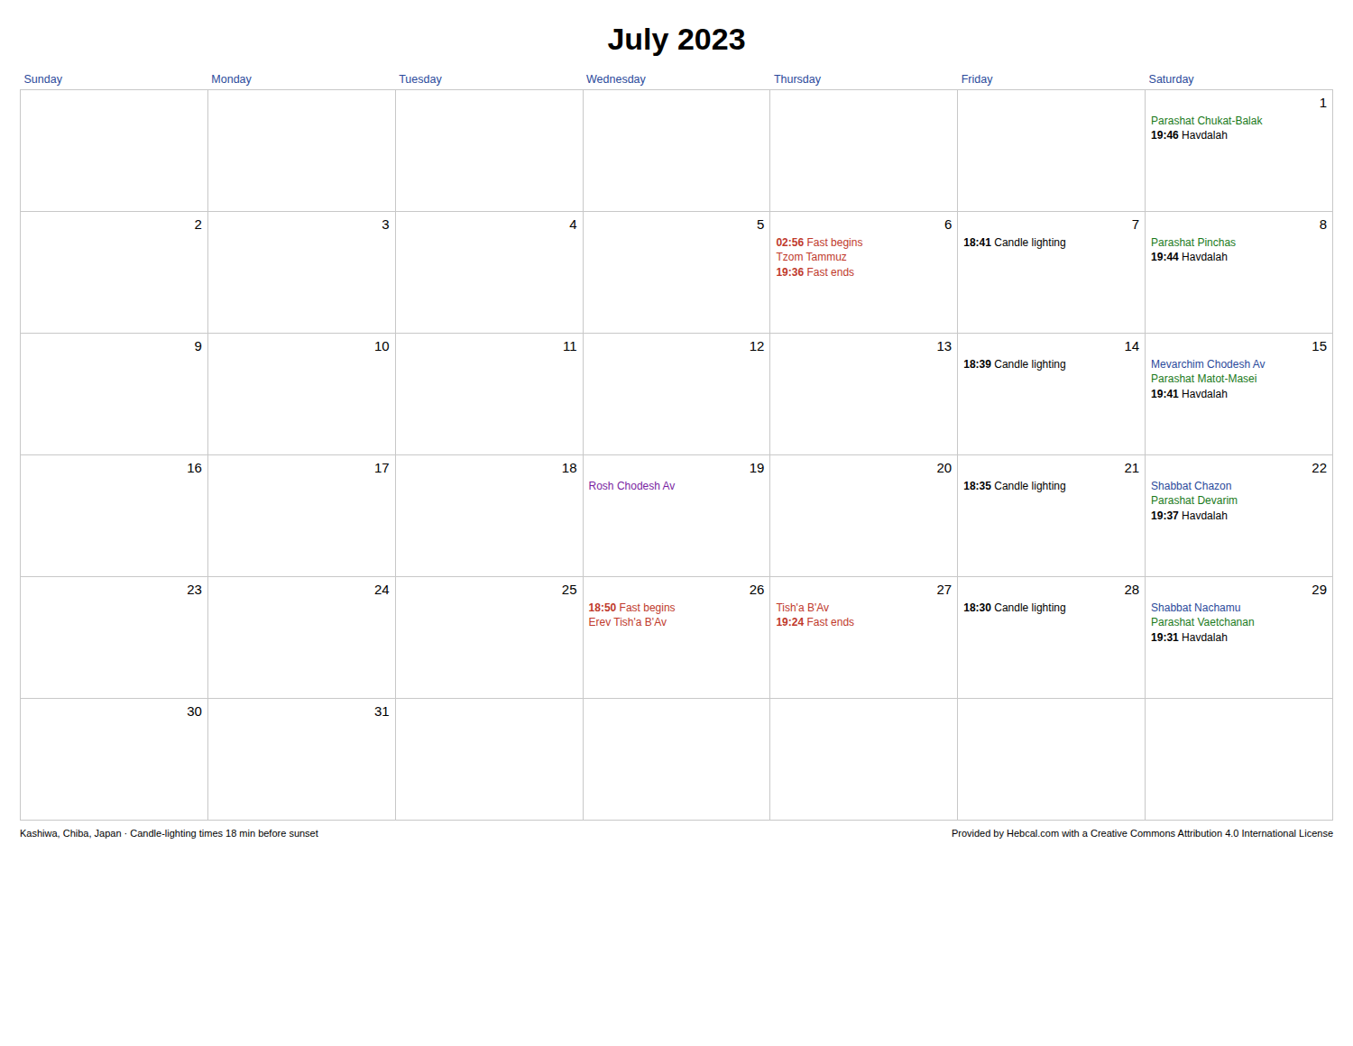July 2023
| Sunday | Monday | Tuesday | Wednesday | Thursday | Friday | Saturday |
| --- | --- | --- | --- | --- | --- | --- |
| | | | | | | 1 Parashat Chukat-Balak 19:46 Havdalah |
| 2 | 3 | 4 | 5 | 6 02:56 Fast begins Tzom Tammuz 19:36 Fast ends | 7 18:41 Candle lighting | 8 Parashat Pinchas 19:44 Havdalah |
| 9 | 10 | 11 | 12 | 13 | 14 18:39 Candle lighting | 15 Mevarchim Chodesh Av Parashat Matot-Masei 19:41 Havdalah |
| 16 | 17 | 18 | 19 Rosh Chodesh Av | 20 | 21 18:35 Candle lighting | 22 Shabbat Chazon Parashat Devarim 19:37 Havdalah |
| 23 | 24 | 25 | 26 18:50 Fast begins Erev Tish'a B'Av | 27 Tish'a B'Av 19:24 Fast ends | 28 18:30 Candle lighting | 29 Shabbat Nachamu Parashat Vaetchanan 19:31 Havdalah |
| 30 | 31 | | | | | |
Kashiwa, Chiba, Japan · Candle-lighting times 18 min before sunset
Provided by Hebcal.com with a Creative Commons Attribution 4.0 International License